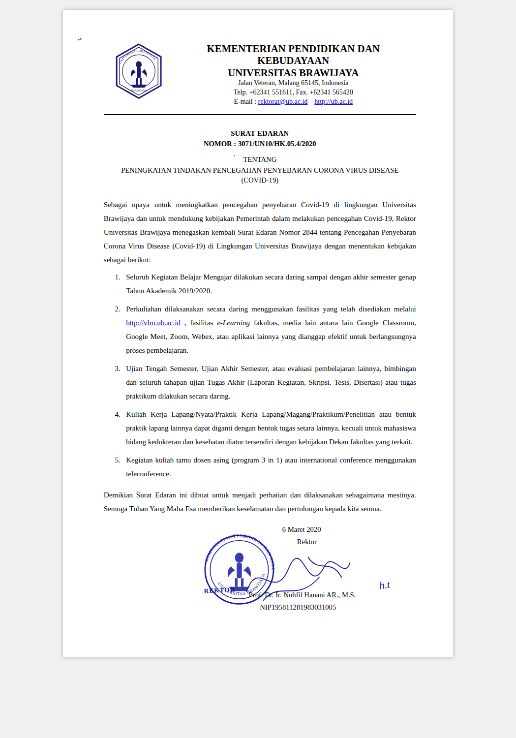••
UNIVERSITAS BRAWIJAYA BRAWIJAYA
KEMENTERIAN PENDIDIKAN DAN KEBUDAYAAN
UNIVERSITAS BRAWIJAYA
Jalan Veteran, Malang 65145, Indonesia
Telp. +62341 551611, Fax. +62341 565420
E-mail : rektorat@ub.ac.id http://ub.ac.id
SURAT EDARAN
NOMOR : 3071/UN10/HK.05.4/2020
TENTANG
PENINGKATAN TINDAKAN PENCEGAHAN PENYEBARAN CORONA VIRUS DISEASE
(COVID-19)
Sebagai upaya untuk meningkatkan pencegahan penyebaran Covid-19 di lingkungan Universitas Brawijaya dan untuk mendukung kebijakan Pemerintah dalam melakukan pencegahan Covid-19, Rektor Universitas Brawijaya menegaskan kembali Surat Edaran Nomor 2844 tentang Pencegahan Penyebaran Corona Virus Disease (Covid-19) di Lingkungan Universitas Brawijaya dengan menentukan kebijakan sebagai berikut:
Seluruh Kegiatan Belajar Mengajar dilakukan secara daring sampai dengan akhir semester genap Tahun Akademik 2019/2020.
Perkuliahan dilaksanakan secara daring menggunakan fasilitas yang telah disediakan melalui http://vlm.ub.ac.id , fasilitas e-Learning fakultas, media lain antara lain Google Classroom, Google Meet, Zoom, Webex, atau aplikasi lainnya yang dianggap efektif untuk berlangsungnya proses pembelajaran.
Ujian Tengah Semester, Ujian Akhir Semester, atau evaluasi pembelajaran lainnya, bimbingan dan seluruh tahapan ujian Tugas Akhir (Laporan Kegiatan, Skripsi, Tesis, Disertasi) atau tugas praktikum dilakukan secara daring.
Kuliah Kerja Lapang/Nyata/Praktik Kerja Lapang/Magang/Praktikum/Penelitian atau bentuk praktik lapang lainnya dapat diganti dengan bentuk tugas setara lainnya, kecuali untuk mahasiswa bidang kedokteran dan kesehatan diatur tersendiri dengan kebijakan Dekan fakultas yang terkait.
Kegiatan kuliah tamu dosen asing (program 3 in 1) atau international conference menggunakan teleconference.
Demikian Surat Edaran ini dibuat untuk menjadi perhatian dan dilaksanakan sebagaimana mestinya. Semoga Tuhan Yang Maha Esa memberikan keselamatan dan pertolongan kepada kita semua.
KEMENTERIAN PENDIDIKAN DAN KEBUDAYAAN UNIVERSITAS BRAWIJAYA
REKTOR
6 Maret 2020
Rektor
Prof. Dr. Ir. Nuhfil Hanani AR., M.S.
NIP195811281983031005
h.t